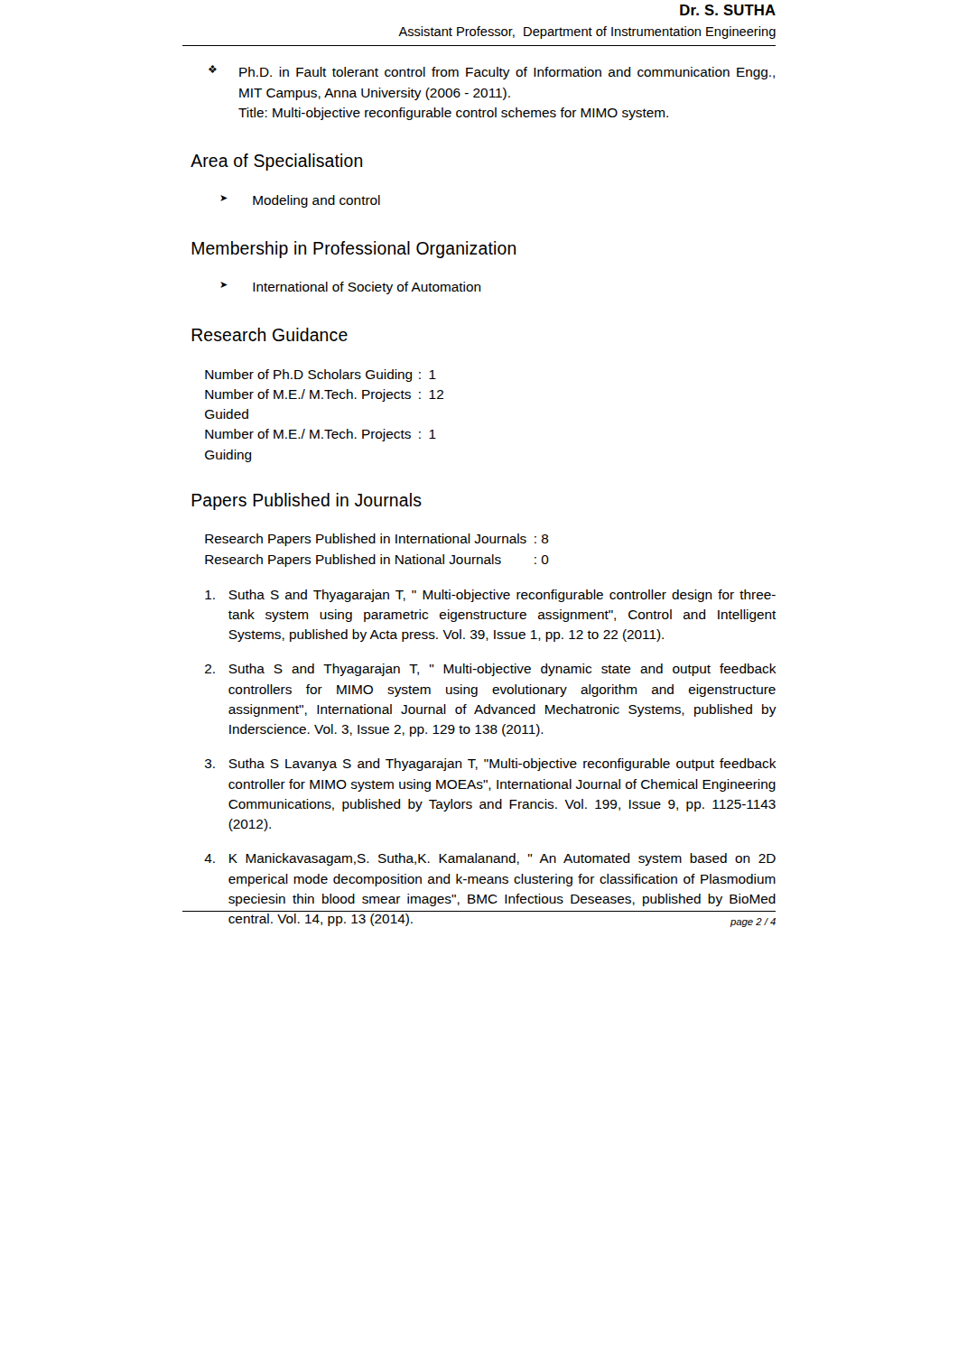Dr. S. SUTHA
Assistant Professor, Department of Instrumentation Engineering
Ph.D. in Fault tolerant control from Faculty of Information and communication Engg., MIT Campus, Anna University (2006 - 2011).
Title: Multi-objective reconfigurable control schemes for MIMO system.
Area of Specialisation
Modeling and control
Membership in Professional Organization
International of Society of Automation
Research Guidance
| Number of Ph.D Scholars Guiding | : | 1 |
| Number of M.E./ M.Tech. Projects Guided | : | 12 |
| Number of M.E./ M.Tech. Projects Guiding | : | 1 |
Papers Published in Journals
| Research Papers Published in International Journals | : 8 |
| Research Papers Published in National Journals | : 0 |
Sutha S and Thyagarajan T, " Multi-objective reconfigurable controller design for three-tank system using parametric eigenstructure assignment", Control and Intelligent Systems, published by Acta press. Vol. 39, Issue 1, pp. 12 to 22 (2011).
Sutha S and Thyagarajan T, " Multi-objective dynamic state and output feedback controllers for MIMO system using evolutionary algorithm and eigenstructure assignment", International Journal of Advanced Mechatronic Systems, published by Inderscience. Vol. 3, Issue 2, pp. 129 to 138 (2011).
Sutha S Lavanya S and Thyagarajan T, "Multi-objective reconfigurable output feedback controller for MIMO system using MOEAs", International Journal of Chemical Engineering Communications, published by Taylors and Francis. Vol. 199, Issue 9, pp. 1125-1143 (2012).
K Manickavasagam,S. Sutha,K. Kamalanand, " An Automated system based on 2D emperical mode decomposition and k-means clustering for classification of Plasmodium speciesin thin blood smear images", BMC Infectious Deseases, published by BioMed central. Vol. 14, pp. 13 (2014).
page 2 / 4